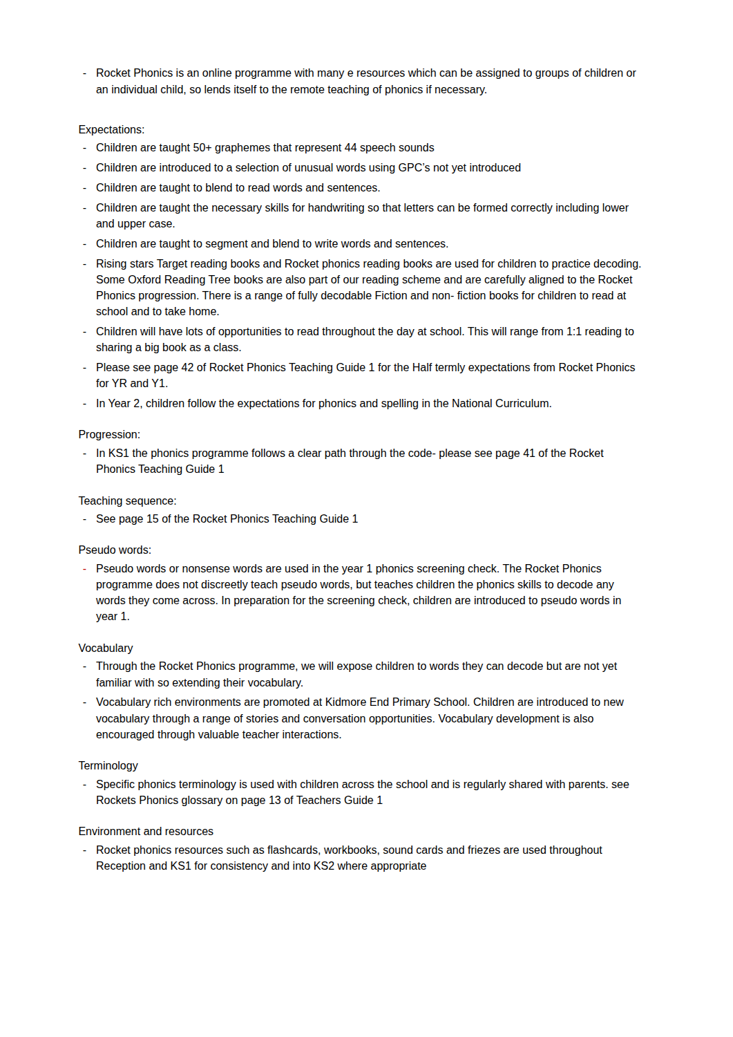Rocket Phonics is an online programme with many e resources which can be assigned to groups of children or an individual child, so lends itself to the remote teaching of phonics if necessary.
Expectations:
Children are taught 50+ graphemes that represent 44 speech sounds
Children are introduced to a selection of unusual words using GPC’s not yet introduced
Children are taught to blend to read words and sentences.
Children are taught the necessary skills for handwriting so that letters can be formed correctly including lower and upper case.
Children are taught to segment and blend to write words and sentences.
Rising stars Target reading books and Rocket phonics reading books are used for children to practice decoding. Some Oxford Reading Tree books are also part of our reading scheme and are carefully aligned to the Rocket Phonics progression. There is a range of fully decodable Fiction and non- fiction books for children to read at school and to take home.
Children will have lots of opportunities to read throughout the day at school. This will range from 1:1 reading to sharing a big book as a class.
Please see page 42 of Rocket Phonics Teaching Guide 1 for the Half termly expectations from Rocket Phonics for YR and Y1.
In Year 2, children follow the expectations for phonics and spelling in the National Curriculum.
Progression:
In KS1 the phonics programme follows a clear path through the code- please see page 41 of the Rocket Phonics Teaching Guide 1
Teaching sequence:
See page 15 of the Rocket Phonics Teaching Guide 1
Pseudo words:
Pseudo words or nonsense words are used in the year 1 phonics screening check. The Rocket Phonics programme does not discreetly teach pseudo words, but teaches children the phonics skills to decode any words they come across. In preparation for the screening check, children are introduced to pseudo words in year 1.
Vocabulary
Through the Rocket Phonics programme, we will expose children to words they can decode but are not yet familiar with so extending their vocabulary.
Vocabulary rich environments are promoted at Kidmore End Primary School. Children are introduced to new vocabulary through a range of stories and conversation opportunities. Vocabulary development is also encouraged through valuable teacher interactions.
Terminology
Specific phonics terminology is used with children across the school and is regularly shared with parents. see Rockets Phonics glossary on page 13 of Teachers Guide 1
Environment and resources
Rocket phonics resources such as flashcards, workbooks, sound cards and friezes are used throughout Reception and KS1 for consistency and into KS2 where appropriate